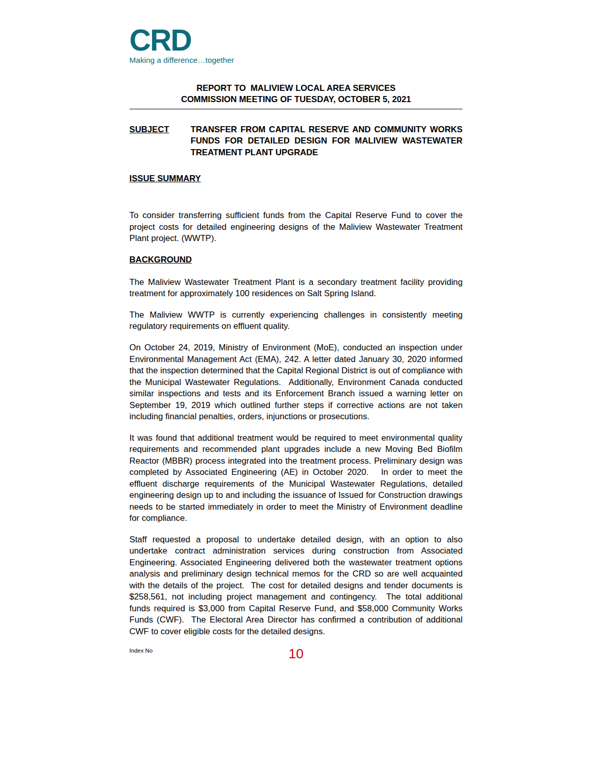CRD
Making a difference…together
REPORT TO MALIVIEW LOCAL AREA SERVICES
COMMISSION MEETING OF TUESDAY, OCTOBER 5, 2021
SUBJECT
TRANSFER FROM CAPITAL RESERVE AND COMMUNITY WORKS FUNDS FOR DETAILED DESIGN FOR MALIVIEW WASTEWATER TREATMENT PLANT UPGRADE
ISSUE SUMMARY
To consider transferring sufficient funds from the Capital Reserve Fund to cover the project costs for detailed engineering designs of the Maliview Wastewater Treatment Plant project. (WWTP).
BACKGROUND
The Maliview Wastewater Treatment Plant is a secondary treatment facility providing treatment for approximately 100 residences on Salt Spring Island.
The Maliview WWTP is currently experiencing challenges in consistently meeting regulatory requirements on effluent quality.
On October 24, 2019, Ministry of Environment (MoE), conducted an inspection under Environmental Management Act (EMA), 242. A letter dated January 30, 2020 informed that the inspection determined that the Capital Regional District is out of compliance with the Municipal Wastewater Regulations. Additionally, Environment Canada conducted similar inspections and tests and its Enforcement Branch issued a warning letter on September 19, 2019 which outlined further steps if corrective actions are not taken including financial penalties, orders, injunctions or prosecutions.
It was found that additional treatment would be required to meet environmental quality requirements and recommended plant upgrades include a new Moving Bed Biofilm Reactor (MBBR) process integrated into the treatment process. Preliminary design was completed by Associated Engineering (AE) in October 2020. In order to meet the effluent discharge requirements of the Municipal Wastewater Regulations, detailed engineering design up to and including the issuance of Issued for Construction drawings needs to be started immediately in order to meet the Ministry of Environment deadline for compliance.
Staff requested a proposal to undertake detailed design, with an option to also undertake contract administration services during construction from Associated Engineering. Associated Engineering delivered both the wastewater treatment options analysis and preliminary design technical memos for the CRD so are well acquainted with the details of the project. The cost for detailed designs and tender documents is $258,561, not including project management and contingency. The total additional funds required is $3,000 from Capital Reserve Fund, and $58,000 Community Works Funds (CWF). The Electoral Area Director has confirmed a contribution of additional CWF to cover eligible costs for the detailed designs.
Index No
10